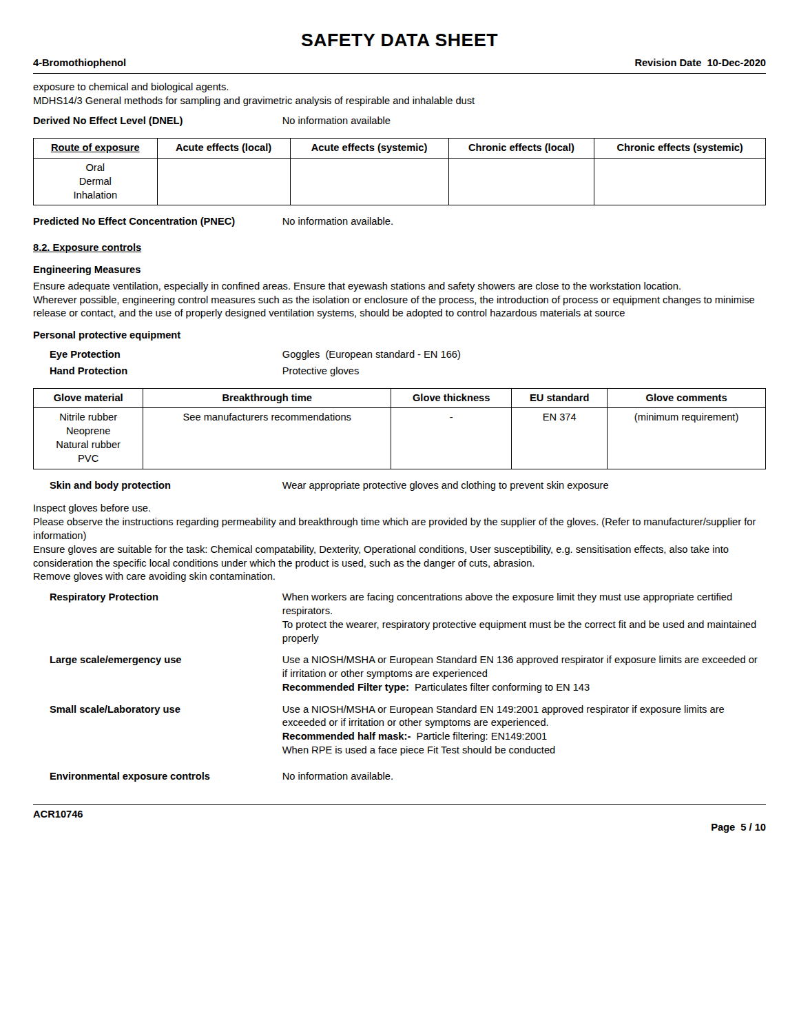SAFETY DATA SHEET
4-Bromothiophenol Revision Date 10-Dec-2020
exposure to chemical and biological agents.
MDHS14/3 General methods for sampling and gravimetric analysis of respirable and inhalable dust
| Derived No Effect Level (DNEL) | No information available |
| Route of exposure | Acute effects (local) | Acute effects (systemic) | Chronic effects (local) | Chronic effects (systemic) |
| --- | --- | --- | --- | --- |
| Oral Dermal Inhalation | | | | |
| Predicted No Effect Concentration (PNEC) | No information available. |
8.2. Exposure controls
Engineering Measures
Ensure adequate ventilation, especially in confined areas. Ensure that eyewash stations and safety showers are close to the workstation location.
Wherever possible, engineering control measures such as the isolation or enclosure of the process, the introduction of process or equipment changes to minimise release or contact, and the use of properly designed ventilation systems, should be adopted to control hazardous materials at source
Personal protective equipment
| Eye Protection | Goggles (European standard - EN 166) |
| Hand Protection | Protective gloves |
| Glove material | Breakthrough time | Glove thickness | EU standard | Glove comments |
| --- | --- | --- | --- | --- |
| Nitrile rubber Neoprene Natural rubber PVC | See manufacturers recommendations | - | EN 374 | (minimum requirement) |
| Skin and body protection | Wear appropriate protective gloves and clothing to prevent skin exposure |
Inspect gloves before use.
Please observe the instructions regarding permeability and breakthrough time which are provided by the supplier of the gloves. (Refer to manufacturer/supplier for information)
Ensure gloves are suitable for the task: Chemical compatability, Dexterity, Operational conditions, User susceptibility, e.g. sensitisation effects, also take into consideration the specific local conditions under which the product is used, such as the danger of cuts, abrasion.
Remove gloves with care avoiding skin contamination.
| Respiratory Protection | When workers are facing concentrations above the exposure limit they must use appropriate certified respirators. To protect the wearer, respiratory protective equipment must be the correct fit and be used and maintained properly |
| Large scale/emergency use | Use a NIOSH/MSHA or European Standard EN 136 approved respirator if exposure limits are exceeded or if irritation or other symptoms are experienced Recommended Filter type: Particulates filter conforming to EN 143 |
| Small scale/Laboratory use | Use a NIOSH/MSHA or European Standard EN 149:2001 approved respirator if exposure limits are exceeded or if irritation or other symptoms are experienced. Recommended half mask:- Particle filtering: EN149:2001 When RPE is used a face piece Fit Test should be conducted |
| Environmental exposure controls | No information available. |
ACR10746
Page 5 / 10